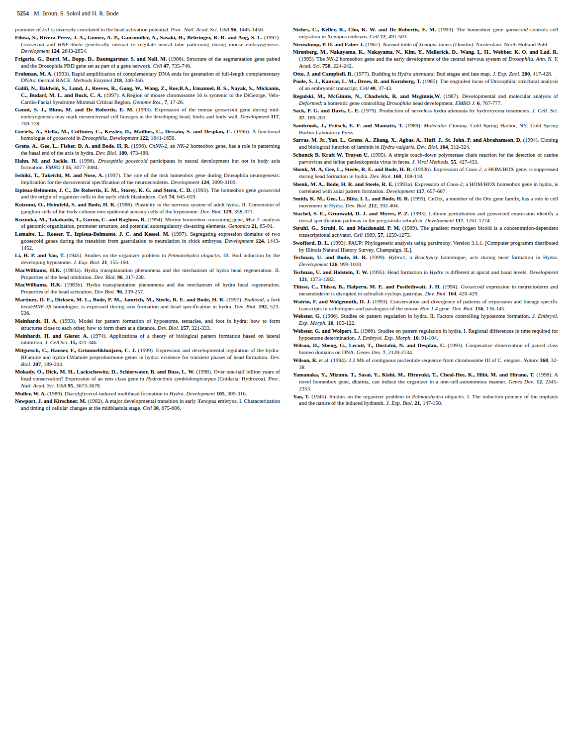5254 M. Broun, S. Sokol and H. R. Bode
promoter of ks1 is inversely correlated to the head activation potential. Proc. Natl. Acad. Sci. USA 96, 1445-1450.
Filosa, S., Rivera-Perez, J. A., Gomez, A. P., Gansmuller, A., Sasaki, H., Behringer, R. R. and Ang, S. L. (1997). Goosecoid and HNF-3beta genetically interact to regulate neural tube patterning during mouse embryogenesis. Development 124, 2843-2854.
Frigerio, G., Burri, M., Bopp, D., Baumgartner, S. and Noll, M. (1986). Structure of the segmentation gene paired and the Drosophila PRD gene set as part of a gene network. Cell 47, 735-746.
Frohman, M. A. (1993). Rapid amplification of complementary DNA ends for generation of full-length complementary DNAs: thermal RACE. Methods Enzymol 218, 340-356.
Galili, N., Baldwin, S., Lund, J., Reeves, R., Gong, W., Wang, Z., Roe,B.A., Emanuel, B. S., Nayak, S., Mickanin, C., Budarf, M. L. and Buck, C. A. (1997). A Region of mouse chromosome 16 is syntenic to the DiGeorge, Velo-Cardio-Facial Syndrome Minimal Critical Region. Genome Res., 7, 17-26.
Gaunt, S. J., Blum, M. and De Robertis, E. M. (1993). Expression of the mouse goosecoid gene during mid-embryogenesis may mark mesenchymal cell lineages in the developing head, limbs and body wall. Development 117, 769-778.
Goriely, A., Stella, M., Coffinier, C., Kessler, D., Mailhos, C., Dessain, S. and Desplan, C. (1996). A functional homologue of goosecoid in Drosophila. Development 122, 1641-1650.
Grens, A., Gee, L., Fisher, D. A. and Bode, H. R. (1996). CnNK-2, an NK-2 homeobox gene, has a role in patterning the basal end of the axis in hydra. Dev. Biol. 180, 473-488.
Hahn, M. and Jackle, H. (1996). Drosophila goosecoid participates in neural development but not in body axis formation. EMBO J 15, 3077-3084.
Isshiki, T., Takeichi, M. and Nose, A. (1997). The role of the msh homeobox gene during Drosophila neurogenesis: implication for the dorsoventral specification of the neuroectoderm. Development 124, 3099-3109.
Izpisua-Belmonte, J. C., De Robertis, E. M., Storey, K. G. and Stern, C. D. (1993). The homeobox gene goosecoid and the origin of organizer cells in the early chick blastoderm. Cell 74, 645-659.
Koizumi, O., Heimfeld, S. and Bode, H. R. (1988). Plasticity in the nervous system of adult hydra. II. Conversion of ganglion cells of the body column into epidermal sensory cells of the hypostome. Dev. Biol. 129, 358-371.
Kuzuoka, M., Takahashi, T., Guron, C. and Raghow, R. (1994). Murine homeobox-containing gene, Msx-1: analysis of genomic organization, promoter structure, and potential autoregulatory cis-acting elements. Genomics 21, 85-91.
Lemaire, L., Roeser, T., Izpisua-Belmonte, J. C. and Kessel, M. (1997). Segregating expression domains of two goosecoid genes during the transition from gastrulation to neurulation in chick embryos. Development 124, 1443-1452.
Li, H. P. and Yao, T. (1945). Studies on the organizer problem in Pelmatohydra oligactis. III. Bud induction by the developing hypostome. J. Exp. Biol. 21, 155-160.
MacWilliams, H.K. (1983a). Hydra transplantation phenomena and the mechanism of hydra head regeneration. II. Properties of the head inhibition. Dev. Biol. 96, 217-238.
MacWilliams, H.K. (1983b). Hydra transplantation phenomena and the mechanism of hydra head regeneration. Properties of the head activation. Dev Biol. 96, 239-257.
Martinez, D. E., Dirksen, M. L., Bode, P. M., Jamrich, M., Steele, R. E. and Bode, H. R. (1997). Budhead, a fork head/HNF-3 β homologue, is expressed during axis formation and head specification in hydra. Dev. Biol. 192, 523-536.
Meinhardt, H. A. (1993). Model for pattern formation of hypostome, tentacles, and foot in hydra: how to form structures close to each other, how to form them at a distance. Dev. Biol. 157, 321-333.
Meinhardt, H. and Gierer, A. (1974). Applications of a theory of biological pattern formation based on lateral inhibition. J. Cell Sci. 15, 321-346.
Mitgutsch, C., Hauser, F., Grimmelikhuijzen, C. J. (1999). Expression and developmental regulation of the hydra-RFamide and hydra-LWamide preprohormone genes in hydra: evidence for transient phases of head formation. Dev. Biol. 207, 189-203.
Mokady, O., Dick, M. H., Lackschewitz, D., Schierwater, B. and Buss, L. W. (1998). Over one-half billion years of head conservation? Expression of an ems class gene in Hydractinia symbiolongicarpus (Cnidaria: Hydrozoa). Proc. Natl. Acad. Sci. USA 95, 3673-3678.
Muller, W. A. (1989). Diacylglycerol-induced multihead formation in Hydra. Development 105, 309-316.
Newport, J. and Kirschner, M. (1982). A major developmental transition in early Xenopus embryos. I. Characterization and timing of cellular changes at the midblastula stage. Cell 30, 675-686.
Niehrs, C., Keller, R., Cho, K. W. and De Robertis, E. M. (1993). The homeobox gene goosecoid controls cell migration in Xenopus embryos. Cell 72, 491-503.
Nieuwkoop, P. D. and Faber J. (1967). Normal table of Xenopus laevis (Daudin). Amsterdam: North Holland Publ.
Nirenberg, M., Nakayama, K., Nakayama, N., Kim, Y., Mellerick, D., Wang, L. H., Webber, K. O. and Lad, R. (1995). The NK-2 homeobox gene and the early development of the central nervous system of Drosophila. Ann. N. Y. Acad. Sci. 758, 224-242.
Otto, J. and Campbell, R. (1977). Budding in Hydra attenuata: Bud stages and fate map. J. Exp. Zool. 200, 417-428.
Poole, S. J., Kauvar, L. M., Drees, B. and Kornberg, T. (1985). The engrailed locus of Drosophila: structural analysis of an embryonic transcript. Cell 40, 37-43.
Regulski, M., McGinnis, N., Chadwick, R. and Mcginnis,W. (1987). Developmental and molecular analysis of Deformed; a homeotic gene controlling Drosophila head development. EMBO J. 6, 767-777.
Sack, P. G. and Davis, L. E. (1979). Production of nerveless hydra attenuata by hydroxyurea treatments. J. Cell. Sci. 37, 189-203.
Sambrook, J., Fritsch, E. F. and Maniatis, T. (1989). Molecular Cloning. Cold Spring Harbor, NY: Cold Spring Harbor Laboratory Press
Sarras, M. Jr., Yan, L., Grens, A., Zhang, X., Agbas, A., Huff, J., St. John, P. and Abrahamson, D. (1994). Cloning and biological function of laminin in Hydra vulgaris. Dev. Biol. 164, 312-324.
Schunck B, Kraft W, Truyen U. (1995). A simple touch-down polymerase chain reaction for the detection of canine parvovirus and feline panleukopenia virus in feces. J. Virol Methods. 55, 427-433.
Shenk, M. A, Gee, L., Steele, R. E. and Bode, H. R. (1993b). Expression of Cnox-2, a HOM/HOX gene, is suppressed during head formation in hydra. Dev. Biol. 160, 108-118.
Shenk, M. A., Bode, H. R. and Steele, R. E. (1993a). Expression of Cnox-2, a HOM/HOX homeobox gene in hydra, is correlated with axial pattern formation. Development 117, 657-667.
Smith, K. M., Gee, L., Blitz, I. L. and Bode, H. R. (1999). CnOtx, a member of the Otx gene family, has a role in cell movement in Hydra. Dev. Biol. 212, 392-404.
Stachel, S. E., Grunwald, D. J. and Myers, P. Z. (1993). Lithium perturbation and goosecoid expression identify a dorsal specification pathway in the pregastrula zebrafish. Development 117, 1261-1274.
Struhl, G., Struhl, K. and Macdonald, P. M. (1989). The gradient morphogen bicoid is a concentration-dependent transcriptional activator. Cell 1989, 57, 1259-1273.
Swofford, D. L. (1993). PAUP: Phylogenetic analysis using parsimony. Version 3.1.1. [Computer programm distributed by Illinois Natural History Survey, Champaign, IL].
Technau, U. and Bode, H. R. (1999). Hybra1, a Brachyury homologue, acts during head formation in Hydra. Development 126, 999-1010.
Technau, U. and Holstein, T. W. (1995). Head formation in Hydra is different at apical and basal levels. Development 121, 1273-1282.
Thisse, C., Thisse, B., Halpern, M. E. and Postlethwait, J. H. (1994). Goosecoid expression in neurectoderm and mesendoderm is disrupted in zebrafish cyclops gastrulas. Dev. Biol. 164, 420-429.
Watrin, F. and Wolgemuth, D. J. (1993). Conservation and divergence of patterns of expression and lineage-specific transcripts in orthologues and paralogues of the mouse Hox-1.4 gene. Dev. Biol. 156, 136-145.
Webster, G. (1966). Studies on pattern regulation in hydra. II. Factors controlling hypostome formation. J. Embryol. Exp. Morph. 16, 105-122.
Webster, G. and Wolpert, L. (1966). Studies on pattern regulation in hydra. I. Regional differences in time required for hypostome determination. J. Embryol. Exp. Morph. 16, 91-104.
Wilson, D., Sheng, G., Lecuit, T., Dostatni, N. and Desplan, C. (1993). Cooperative dimerization of paired class homeo domains on DNA. Genes Dev. 7, 2120-2134.
Wilson, R. et al. (1994). 2.2 Mb of contiguous nucleotide sequence from chromosome III of C. elegans. Nature 368, 32-38.
Yamanaka, Y., Mizuno, T., Sasai, Y., Kishi, M., Hiroyuki, T., Cheol-Hee, K., Hibi, M. and Hirano, T. (1998). A novel homeobox gene, dharma, can induce the organizer in a non-cell-autonomous manner. Genes Dev. 12, 2345-2353.
Yao, T. (1945). Studies on the organizer problem in Pelmatohydra oligactis. I. The induction potency of the implants and the nature of the induced hydranth. J. Exp. Biol. 21, 147-150.